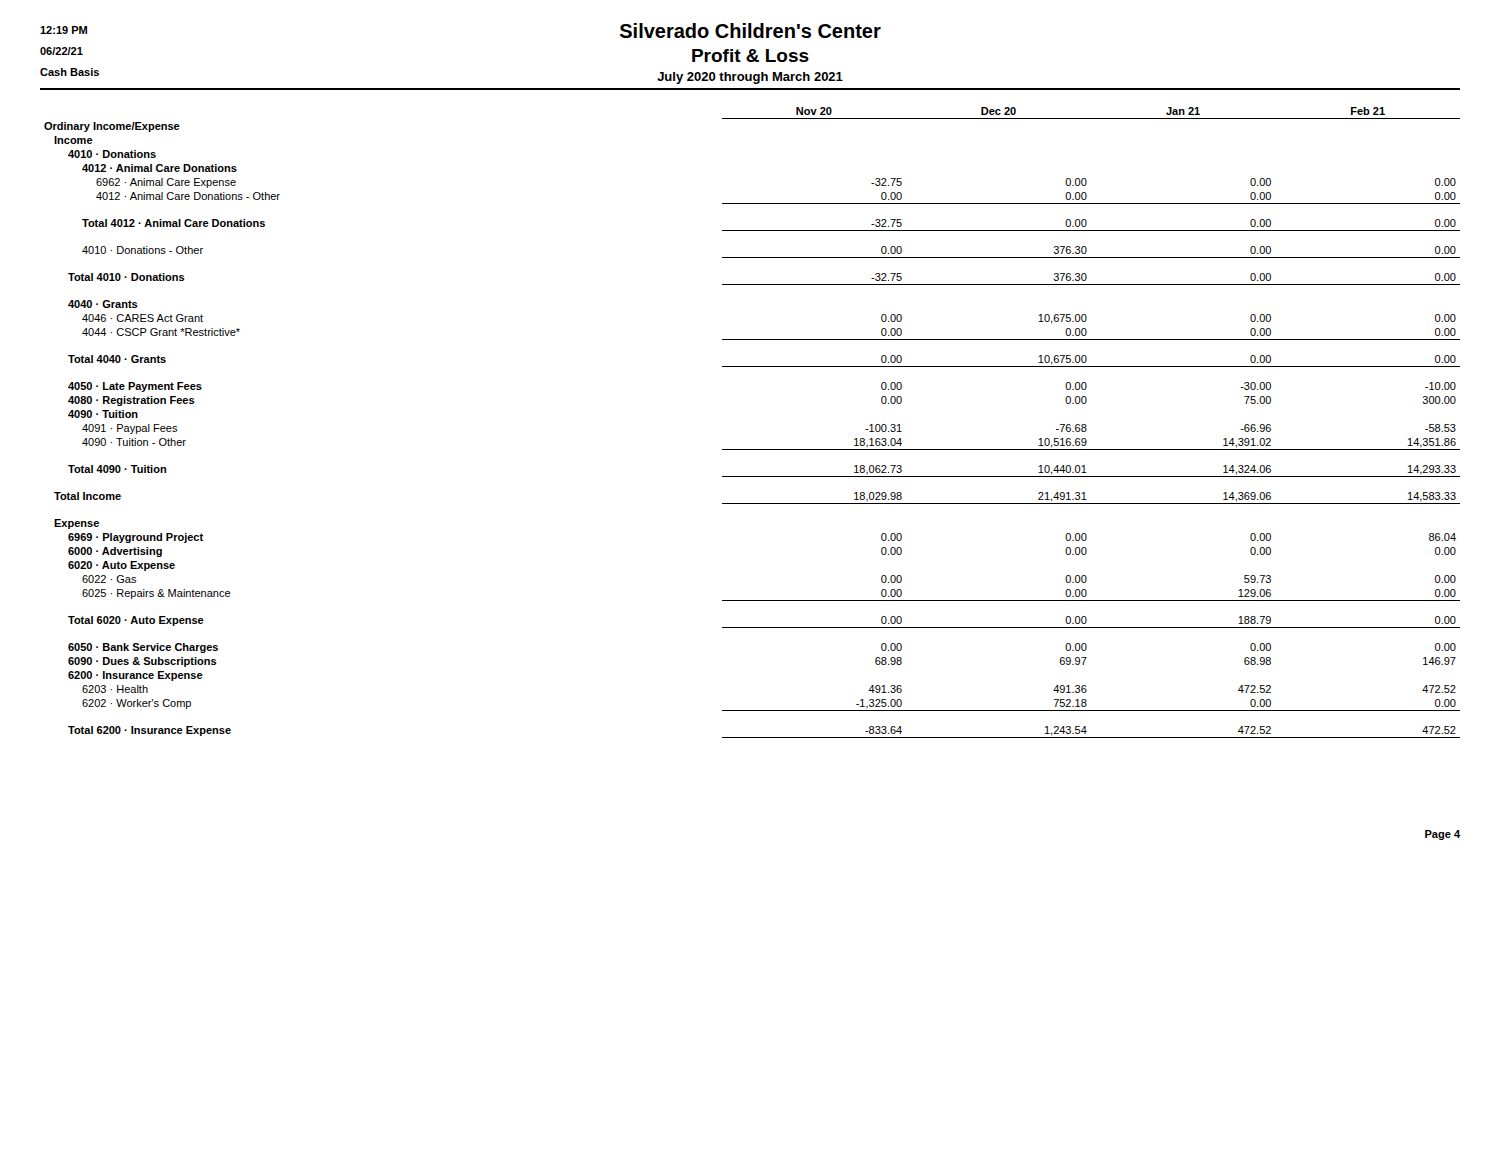12:19 PM
06/22/21
Cash Basis
Silverado Children's Center
Profit & Loss
July 2020 through March 2021
| | Nov 20 | Dec 20 | Jan 21 | Feb 21 |
| --- | --- | --- | --- | --- |
| Ordinary Income/Expense | | | | |
| Income | | | | |
| 4010 · Donations | | | | |
| 4012 · Animal Care Donations | | | | |
| 6962 · Animal Care Expense | -32.75 | 0.00 | 0.00 | 0.00 |
| 4012 · Animal Care Donations - Other | 0.00 | 0.00 | 0.00 | 0.00 |
| Total 4012 · Animal Care Donations | -32.75 | 0.00 | 0.00 | 0.00 |
| 4010 · Donations - Other | 0.00 | 376.30 | 0.00 | 0.00 |
| Total 4010 · Donations | -32.75 | 376.30 | 0.00 | 0.00 |
| 4040 · Grants | | | | |
| 4046 · CARES Act Grant | 0.00 | 10,675.00 | 0.00 | 0.00 |
| 4044 · CSCP Grant *Restrictive* | 0.00 | 0.00 | 0.00 | 0.00 |
| Total 4040 · Grants | 0.00 | 10,675.00 | 0.00 | 0.00 |
| 4050 · Late Payment Fees | 0.00 | 0.00 | -30.00 | -10.00 |
| 4080 · Registration Fees | 0.00 | 0.00 | 75.00 | 300.00 |
| 4090 · Tuition | | | | |
| 4091 · Paypal Fees | -100.31 | -76.68 | -66.96 | -58.53 |
| 4090 · Tuition - Other | 18,163.04 | 10,516.69 | 14,391.02 | 14,351.86 |
| Total 4090 · Tuition | 18,062.73 | 10,440.01 | 14,324.06 | 14,293.33 |
| Total Income | 18,029.98 | 21,491.31 | 14,369.06 | 14,583.33 |
| Expense | | | | |
| 6969 · Playground Project | 0.00 | 0.00 | 0.00 | 86.04 |
| 6000 · Advertising | 0.00 | 0.00 | 0.00 | 0.00 |
| 6020 · Auto Expense | | | | |
| 6022 · Gas | 0.00 | 0.00 | 59.73 | 0.00 |
| 6025 · Repairs & Maintenance | 0.00 | 0.00 | 129.06 | 0.00 |
| Total 6020 · Auto Expense | 0.00 | 0.00 | 188.79 | 0.00 |
| 6050 · Bank Service Charges | 0.00 | 0.00 | 0.00 | 0.00 |
| 6090 · Dues & Subscriptions | 68.98 | 69.97 | 68.98 | 146.97 |
| 6200 · Insurance Expense | | | | |
| 6203 · Health | 491.36 | 491.36 | 472.52 | 472.52 |
| 6202 · Worker's Comp | -1,325.00 | 752.18 | 0.00 | 0.00 |
| Total 6200 · Insurance Expense | -833.64 | 1,243.54 | 472.52 | 472.52 |
Page 4